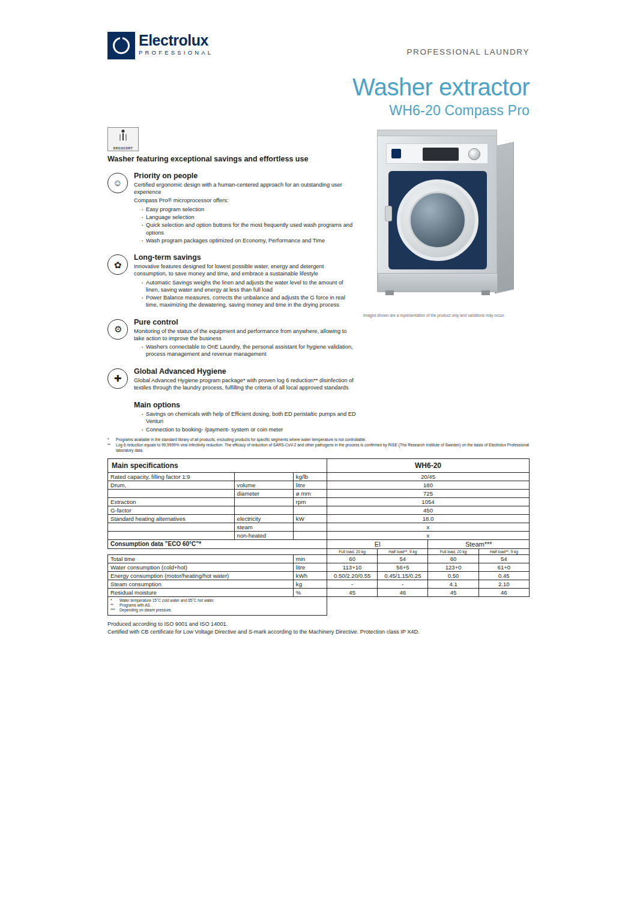Electrolux
PROFESSIONAL
PROFESSIONAL LAUNDRY
Washer extractor
WH6-20 Compass Pro
ERGOCERT
Washer featuring exceptional savings and effortless use
☺
Priority on people
Certified ergonomic design with a human-centered approach for an outstanding user experience
Compass Pro® microprocessor offers:
Easy program selection
Language selection
Quick selection and option buttons for the most frequently used wash programs and options
Wash program packages optimized on Economy, Performance and Time
✿
Long-term savings
Innovative features designed for lowest possible water, energy and detergent consumption, to save money and time, and embrace a sustainable lifestyle
Automatic Savings weighs the linen and adjusts the water level to the amount of linen, saving water and energy at less than full load
Power Balance measures, corrects the unbalance and adjusts the G force in real time, maximizing the dewatering, saving money and time in the drying process
⚙
Pure control
Monitoring of the status of the equipment and performance from anywhere, allowing to take action to improve the business
Washers connectable to OnE Laundry, the personal assistant for hygiene validation, process management and revenue management
✚
Global Advanced Hygiene
Global Advanced Hygiene program package* with proven log 6 reduction** disinfection of textiles through the laundry process, fulfilling the criteria of all local approved standards
Main options
Savings on chemicals with help of Efficient dosing, both ED peristaltic pumps and ED Venturi
Connection to booking- /payment- system or coin meter
Images shown are a representation of the product only and variations may occur.
*Programs available in the standard library of all products, excluding products for specific segments where water temperature is not controllable.
**Log 6 reduction equals to 99,9999% viral infectivity reduction. The efficacy of reduction of SARS-CoV-2 and other pathogens in the process is confirmed by RISE (The Research Institute of Sweden) on the basis of Electrolux Professional laboratory data.
| Main specifications | WH6-20 |
| Rated capacity, filling factor 1:9 | | kg/lb | 20/45 |
| Drum, | volume | litre | 180 |
| | diameter | ø mm | 725 |
| Extraction | | rpm | 1054 |
| G-factor | | | 450 |
| Standard heating alternatives | electricity | kW | 18.0 |
| | steam | | x |
| | non-heated | | x |
| Consumption data ”ECO 60°C”* | El | Steam*** |
| | | | Full load, 20 kg | Half load**, 9 kg | Full load, 20 kg | Half load**, 9 kg |
| Total time | min | 60 | 54 | 60 | 54 |
| Water consumption (cold+hot) | litre | 113+10 | 56+5 | 123+0 | 61+0 |
| Energy consumption (motor/heating/hot water) | kWh | 0.50/2.20/0.55 | 0.45/1.15/0.25 | 0.50 | 0.45 |
| Steam consumption | kg | - | - | 4.1 | 2.10 |
| Residual moisture | % | 45 | 46 | 45 | 46 |
| * Water temperature 15°C cold water and 65°C hot water. ** Programs with AS. *** Depending on steam pressure. | | |
Produced according to ISO 9001 and ISO 14001.
Certified with CB certificate for Low Voltage Directive and S-mark according to the Machinery Directive. Protection class IP X4D.